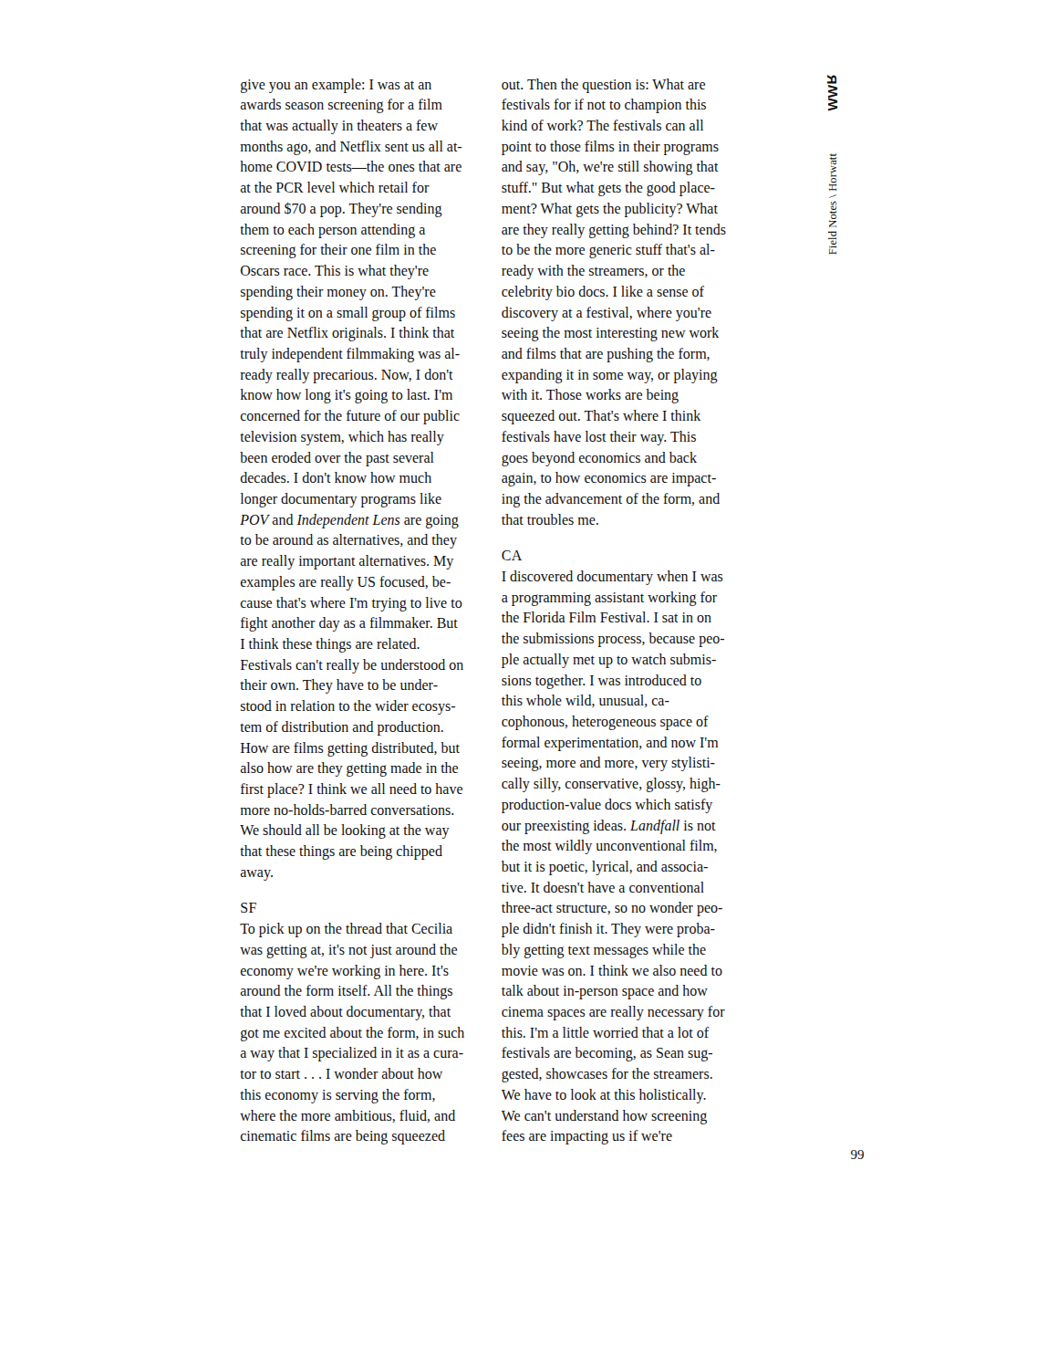WWR
Field Notes \ Horwatt
give you an example: I was at an awards season screening for a film that was actually in theaters a few months ago, and Netflix sent us all at-home COVID tests—the ones that are at the PCR level which retail for around $70 a pop. They're sending them to each person attending a screening for their one film in the Oscars race. This is what they're spending their money on. They're spending it on a small group of films that are Netflix originals. I think that truly independent filmmaking was already really precarious. Now, I don't know how long it's going to last. I'm concerned for the future of our public television system, which has really been eroded over the past several decades. I don't know how much longer documentary programs like POV and Independent Lens are going to be around as alternatives, and they are really important alternatives. My examples are really US focused, because that's where I'm trying to live to fight another day as a filmmaker. But I think these things are related. Festivals can't really be understood on their own. They have to be understood in relation to the wider ecosystem of distribution and production. How are films getting distributed, but also how are they getting made in the first place? I think we all need to have more no-holds-barred conversations. We should all be looking at the way that these things are being chipped away.
SF
To pick up on the thread that Cecilia was getting at, it's not just around the economy we're working in here. It's around the form itself. All the things that I loved about documentary, that got me excited about the form, in such a way that I specialized in it as a curator to start . . . I wonder about how this economy is serving the form, where the more ambitious, fluid, and cinematic films are being squeezed out. Then the question is: What are festivals for if not to champion this kind of work? The festivals can all point to those films in their programs and say, "Oh, we're still showing that stuff." But what gets the good placement? What gets the publicity? What are they really getting behind? It tends to be the more generic stuff that's already with the streamers, or the celebrity bio docs. I like a sense of discovery at a festival, where you're seeing the most interesting new work and films that are pushing the form, expanding it in some way, or playing with it. Those works are being squeezed out. That's where I think festivals have lost their way. This goes beyond economics and back again, to how economics are impacting the advancement of the form, and that troubles me.
CA
I discovered documentary when I was a programming assistant working for the Florida Film Festival. I sat in on the submissions process, because people actually met up to watch submissions together. I was introduced to this whole wild, unusual, cacophonous, heterogeneous space of formal experimentation, and now I'm seeing, more and more, very stylistically silly, conservative, glossy, high-production-value docs which satisfy our preexisting ideas. Landfall is not the most wildly unconventional film, but it is poetic, lyrical, and associative. It doesn't have a conventional three-act structure, so no wonder people didn't finish it. They were probably getting text messages while the movie was on. I think we also need to talk about in-person space and how cinema spaces are really necessary for this. I'm a little worried that a lot of festivals are becoming, as Sean suggested, showcases for the streamers. We have to look at this holistically. We can't understand how screening fees are impacting us if we're
99